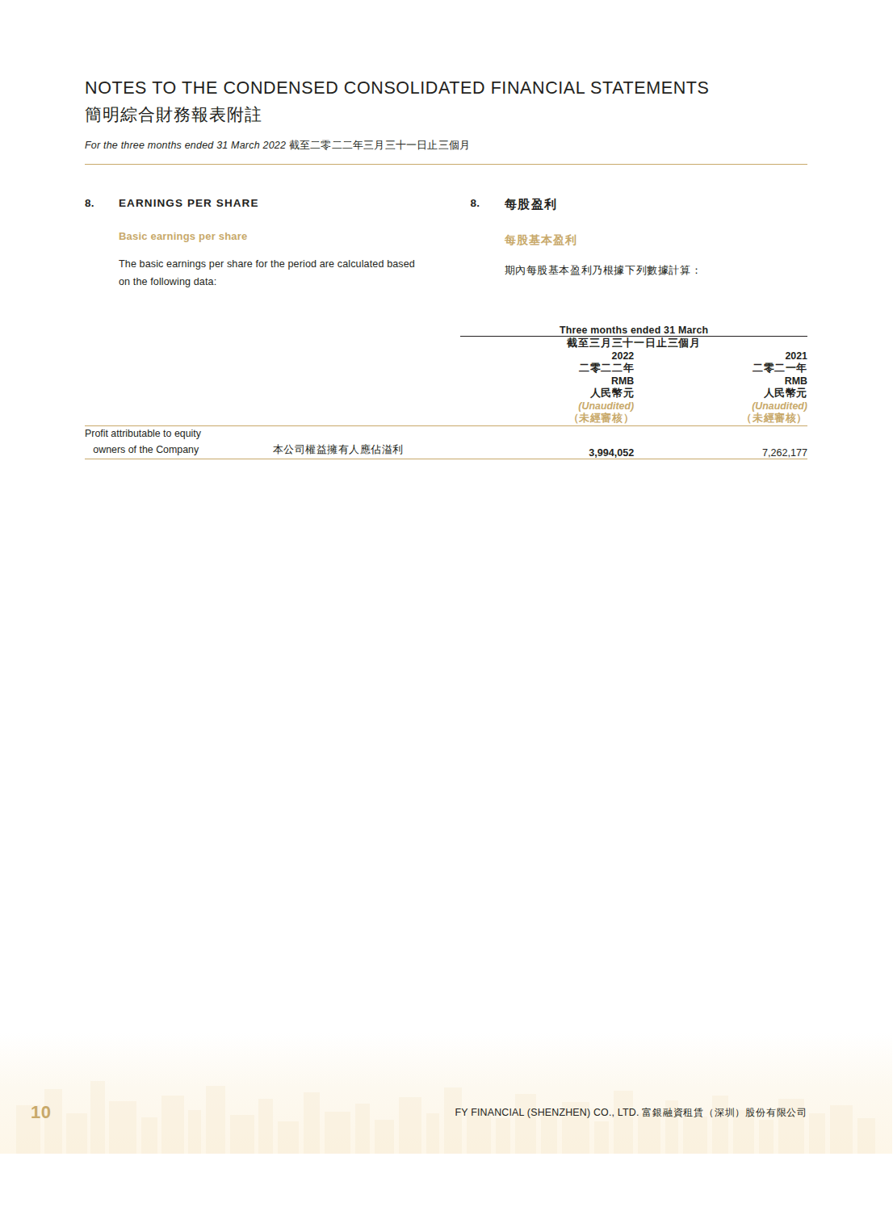Notes to the Condensed Consolidated Financial Statements
簡明綜合財務報表附註
For the three months ended 31 March 2022 截至二零二二年三月三十一日止三個月
8.
Earnings per share
Basic earnings per share
The basic earnings per share for the period are calculated based on the following data:
8.
每股盈利
每股基本盈利
期內每股基本盈利乃根據下列數據計算：
| | | Three months ended 31 March |
| | | 截至三月三十一日止三個月 |
| | | 2022 | 2021 |
| | | 二零二二年 | 二零二一年 |
| | | RMB | RMB |
| | | 人民幣元 | 人民幣元 |
| | | (Unaudited) | (Unaudited) |
| | | （未經審核） | （未經審核） |
| Profit attributable to equity owners of the Company | 本公司權益擁有人應佔溢利 | 3,994,052 | 7,262,177 |
10
FY FINANCIAL (SHENZHEN) CO., LTD. 富銀融資租賃（深圳）股份有限公司